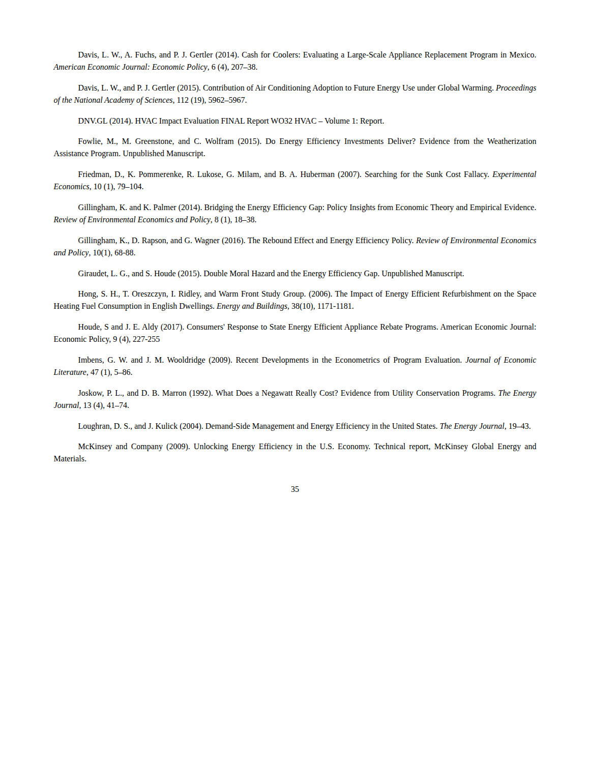Davis, L. W., A. Fuchs, and P. J. Gertler (2014). Cash for Coolers: Evaluating a Large-Scale Appliance Replacement Program in Mexico. American Economic Journal: Economic Policy, 6 (4), 207–38.
Davis, L. W., and P. J. Gertler (2015). Contribution of Air Conditioning Adoption to Future Energy Use under Global Warming. Proceedings of the National Academy of Sciences, 112 (19), 5962–5967.
DNV.GL (2014). HVAC Impact Evaluation FINAL Report WO32 HVAC – Volume 1: Report.
Fowlie, M., M. Greenstone, and C. Wolfram (2015). Do Energy Efficiency Investments Deliver? Evidence from the Weatherization Assistance Program. Unpublished Manuscript.
Friedman, D., K. Pommerenke, R. Lukose, G. Milam, and B. A. Huberman (2007). Searching for the Sunk Cost Fallacy. Experimental Economics, 10 (1), 79–104.
Gillingham, K. and K. Palmer (2014). Bridging the Energy Efficiency Gap: Policy Insights from Economic Theory and Empirical Evidence. Review of Environmental Economics and Policy, 8 (1), 18–38.
Gillingham, K., D. Rapson, and G. Wagner (2016). The Rebound Effect and Energy Efficiency Policy. Review of Environmental Economics and Policy, 10(1), 68-88.
Giraudet, L. G., and S. Houde (2015). Double Moral Hazard and the Energy Efficiency Gap. Unpublished Manuscript.
Hong, S. H., T. Oreszczyn, I. Ridley, and Warm Front Study Group. (2006). The Impact of Energy Efficient Refurbishment on the Space Heating Fuel Consumption in English Dwellings. Energy and Buildings, 38(10), 1171-1181.
Houde, S and J. E. Aldy (2017). Consumers' Response to State Energy Efficient Appliance Rebate Programs. American Economic Journal: Economic Policy, 9 (4), 227-255
Imbens, G. W. and J. M. Wooldridge (2009). Recent Developments in the Econometrics of Program Evaluation. Journal of Economic Literature, 47 (1), 5–86.
Joskow, P. L., and D. B. Marron (1992). What Does a Negawatt Really Cost? Evidence from Utility Conservation Programs. The Energy Journal, 13 (4), 41–74.
Loughran, D. S., and J. Kulick (2004). Demand-Side Management and Energy Efficiency in the United States. The Energy Journal, 19–43.
McKinsey and Company (2009). Unlocking Energy Efficiency in the U.S. Economy. Technical report, McKinsey Global Energy and Materials.
35